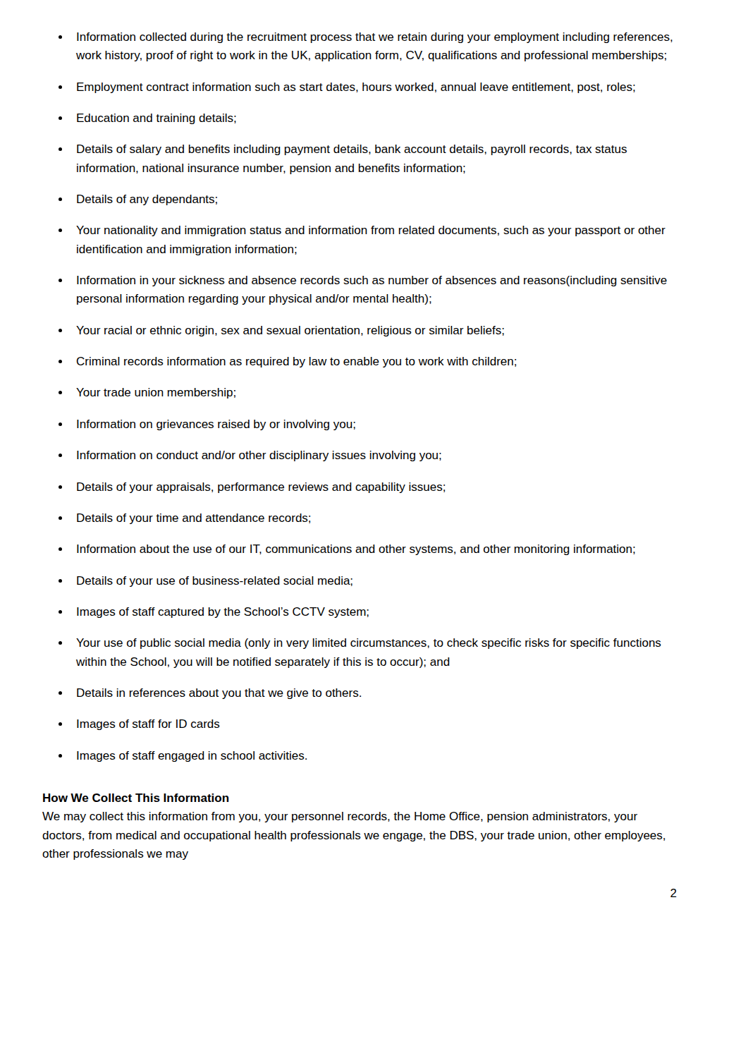Information collected during the recruitment process that we retain during your employment including references, work history, proof of right to work in the UK, application form, CV, qualifications and professional memberships;
Employment contract information such as start dates, hours worked, annual leave entitlement, post, roles;
Education and training details;
Details of salary and benefits including payment details, bank account details, payroll records, tax status information, national insurance number, pension and benefits information;
Details of any dependants;
Your nationality and immigration status and information from related documents, such as your passport or other identification and immigration information;
Information in your sickness and absence records such as number of absences and reasons(including sensitive personal information regarding your physical and/or mental health);
Your racial or ethnic origin, sex and sexual orientation, religious or similar beliefs;
Criminal records information as required by law to enable you to work with children;
Your trade union membership;
Information on grievances raised by or involving you;
Information on conduct and/or other disciplinary issues involving you;
Details of your appraisals, performance reviews and capability issues;
Details of your time and attendance records;
Information about the use of our IT, communications and other systems, and other monitoring information;
Details of your use of business-related social media;
Images of staff captured by the School’s CCTV system;
Your use of public social media (only in very limited circumstances, to check specific risks for specific functions within the School, you will be notified separately if this is to occur); and
Details in references about you that we give to others.
Images of staff for ID cards
Images of staff engaged in school activities.
How We Collect This Information
We may collect this information from you, your personnel records, the Home Office, pension administrators, your doctors, from medical and occupational health professionals we engage, the DBS, your trade union, other employees, other professionals we may
2